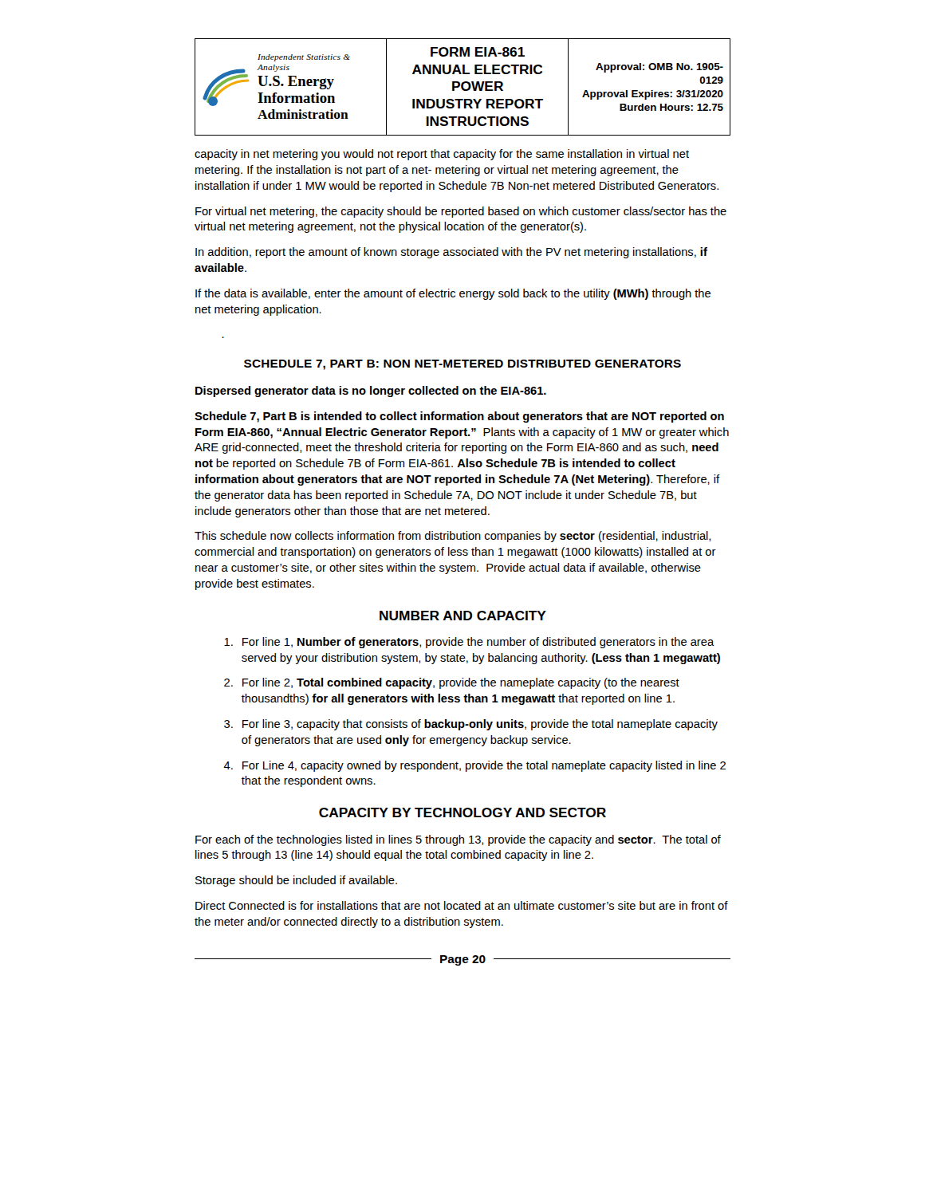| Independent Statistics & Analysis U.S. Energy Information Administration | FORM EIA-861 ANNUAL ELECTRIC POWER INDUSTRY REPORT INSTRUCTIONS | Approval: OMB No. 1905-0129 Approval Expires: 3/31/2020 Burden Hours: 12.75 |
capacity in net metering you would not report that capacity for the same installation in virtual net metering. If the installation is not part of a net- metering or virtual net metering agreement, the installation if under 1 MW would be reported in Schedule 7B Non-net metered Distributed Generators.
For virtual net metering, the capacity should be reported based on which customer class/sector has the virtual net metering agreement, not the physical location of the generator(s).
In addition, report the amount of known storage associated with the PV net metering installations, if available.
If the data is available, enter the amount of electric energy sold back to the utility (MWh) through the net metering application.
.
SCHEDULE 7, PART B: NON NET-METERED DISTRIBUTED GENERATORS
Dispersed generator data is no longer collected on the EIA-861.
Schedule 7, Part B is intended to collect information about generators that are NOT reported on Form EIA-860, “Annual Electric Generator Report.” Plants with a capacity of 1 MW or greater which ARE grid-connected, meet the threshold criteria for reporting on the Form EIA-860 and as such, need not be reported on Schedule 7B of Form EIA-861. Also Schedule 7B is intended to collect information about generators that are NOT reported in Schedule 7A (Net Metering). Therefore, if the generator data has been reported in Schedule 7A, DO NOT include it under Schedule 7B, but include generators other than those that are net metered.
This schedule now collects information from distribution companies by sector (residential, industrial, commercial and transportation) on generators of less than 1 megawatt (1000 kilowatts) installed at or near a customer’s site, or other sites within the system. Provide actual data if available, otherwise provide best estimates.
NUMBER AND CAPACITY
For line 1, Number of generators, provide the number of distributed generators in the area served by your distribution system, by state, by balancing authority. (Less than 1 megawatt)
For line 2, Total combined capacity, provide the nameplate capacity (to the nearest thousandths) for all generators with less than 1 megawatt that reported on line 1.
For line 3, capacity that consists of backup-only units, provide the total nameplate capacity of generators that are used only for emergency backup service.
For Line 4, capacity owned by respondent, provide the total nameplate capacity listed in line 2 that the respondent owns.
CAPACITY BY TECHNOLOGY AND SECTOR
For each of the technologies listed in lines 5 through 13, provide the capacity and sector. The total of lines 5 through 13 (line 14) should equal the total combined capacity in line 2.
Storage should be included if available.
Direct Connected is for installations that are not located at an ultimate customer’s site but are in front of the meter and/or connected directly to a distribution system.
Page 20